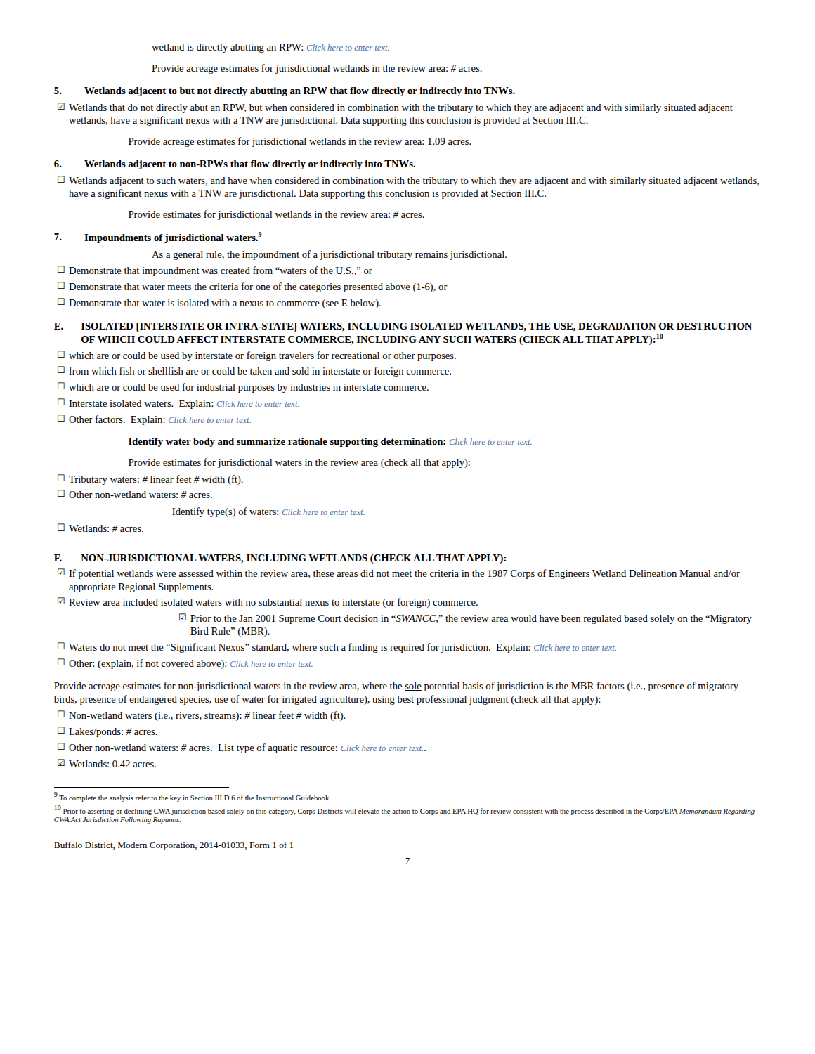wetland is directly abutting an RPW: Click here to enter text.
Provide acreage estimates for jurisdictional wetlands in the review area: # acres.
5.
Wetlands adjacent to but not directly abutting an RPW that flow directly or indirectly into TNWs.
☑
Wetlands that do not directly abut an RPW, but when considered in combination with the tributary to which they are adjacent and with similarly situated adjacent wetlands, have a significant nexus with a TNW are jurisdictional. Data supporting this conclusion is provided at Section III.C.
Provide acreage estimates for jurisdictional wetlands in the review area: 1.09 acres.
6.
Wetlands adjacent to non-RPWs that flow directly or indirectly into TNWs.
☐
Wetlands adjacent to such waters, and have when considered in combination with the tributary to which they are adjacent and with similarly situated adjacent wetlands, have a significant nexus with a TNW are jurisdictional. Data supporting this conclusion is provided at Section III.C.
Provide estimates for jurisdictional wetlands in the review area: # acres.
7.
Impoundments of jurisdictional waters.9
As a general rule, the impoundment of a jurisdictional tributary remains jurisdictional.
☐
Demonstrate that impoundment was created from “waters of the U.S.,” or
☐
Demonstrate that water meets the criteria for one of the categories presented above (1-6), or
☐
Demonstrate that water is isolated with a nexus to commerce (see E below).
E.
ISOLATED [INTERSTATE OR INTRA-STATE] WATERS, INCLUDING ISOLATED WETLANDS, THE USE, DEGRADATION OR DESTRUCTION OF WHICH COULD AFFECT INTERSTATE COMMERCE, INCLUDING ANY SUCH WATERS (CHECK ALL THAT APPLY):10
☐
which are or could be used by interstate or foreign travelers for recreational or other purposes.
☐
from which fish or shellfish are or could be taken and sold in interstate or foreign commerce.
☐
which are or could be used for industrial purposes by industries in interstate commerce.
☐
Interstate isolated waters. Explain: Click here to enter text.
☐
Other factors. Explain: Click here to enter text.
Identify water body and summarize rationale supporting determination: Click here to enter text.
Provide estimates for jurisdictional waters in the review area (check all that apply):
☐
Tributary waters: # linear feet # width (ft).
☐
Other non-wetland waters: # acres.
Identify type(s) of waters: Click here to enter text.
☐
Wetlands: # acres.
F.
NON-JURISDICTIONAL WATERS, INCLUDING WETLANDS (CHECK ALL THAT APPLY):
☑
If potential wetlands were assessed within the review area, these areas did not meet the criteria in the 1987 Corps of Engineers Wetland Delineation Manual and/or appropriate Regional Supplements.
☑
Review area included isolated waters with no substantial nexus to interstate (or foreign) commerce.
☑
Prior to the Jan 2001 Supreme Court decision in “SWANCC,” the review area would have been regulated based solely on the “Migratory Bird Rule” (MBR).
☐
Waters do not meet the “Significant Nexus” standard, where such a finding is required for jurisdiction. Explain: Click here to enter text.
☐
Other: (explain, if not covered above): Click here to enter text.
Provide acreage estimates for non-jurisdictional waters in the review area, where the sole potential basis of jurisdiction is the MBR factors (i.e., presence of migratory birds, presence of endangered species, use of water for irrigated agriculture), using best professional judgment (check all that apply):
☐
Non-wetland waters (i.e., rivers, streams): # linear feet # width (ft).
☐
Lakes/ponds: # acres.
☐
Other non-wetland waters: # acres. List type of aquatic resource: Click here to enter text..
☑
Wetlands: 0.42 acres.
9 To complete the analysis refer to the key in Section III.D.6 of the Instructional Guidebook.
10 Prior to asserting or declining CWA jurisdiction based solely on this category, Corps Districts will elevate the action to Corps and EPA HQ for review consistent with the process described in the Corps/EPA Memorandum Regarding CWA Act Jurisdiction Following Rapanos.
Buffalo District, Modern Corporation, 2014-01033, Form 1 of 1
-7-